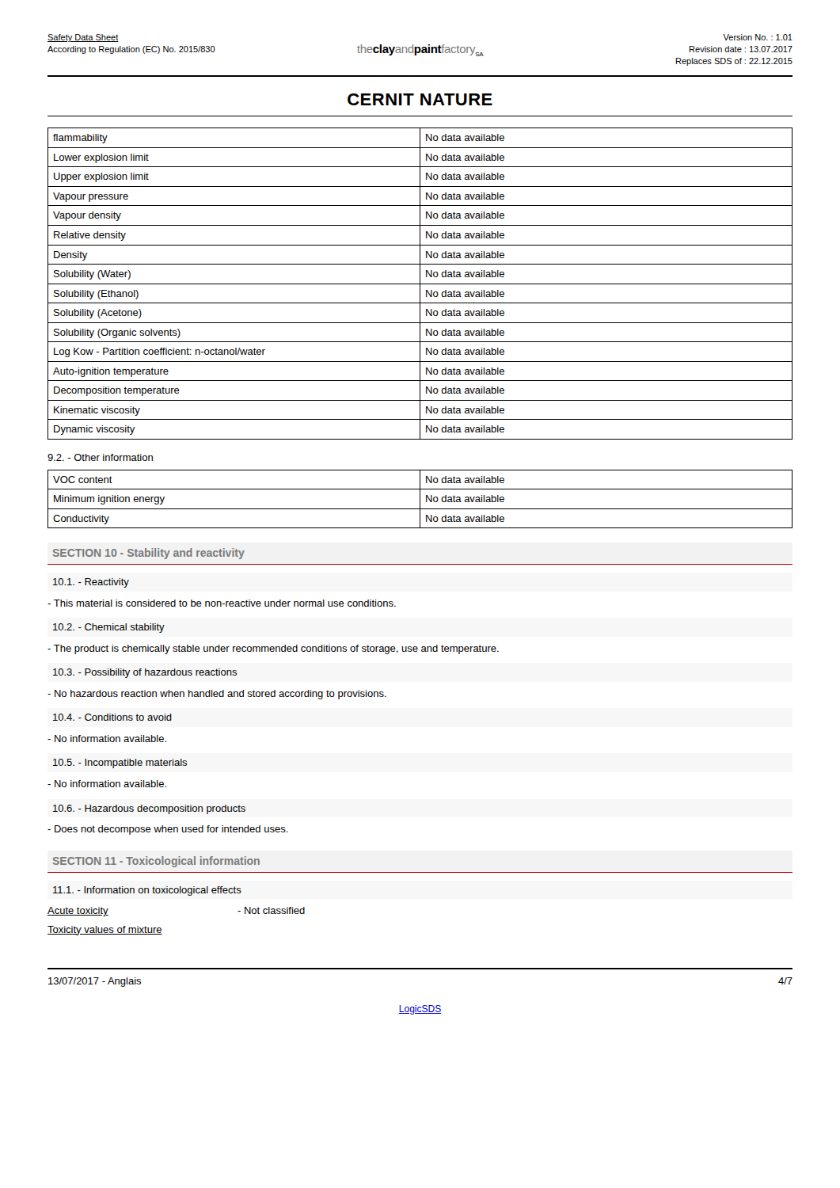Safety Data Sheet
According to Regulation (EC) No. 2015/830
the clay and paint factory SA
Version No. : 1.01
Revision date : 13.07.2017
Replaces SDS of : 22.12.2015
CERNIT NATURE
| flammability | No data available |
| Lower explosion limit | No data available |
| Upper explosion limit | No data available |
| Vapour pressure | No data available |
| Vapour density | No data available |
| Relative density | No data available |
| Density | No data available |
| Solubility (Water) | No data available |
| Solubility (Ethanol) | No data available |
| Solubility (Acetone) | No data available |
| Solubility (Organic solvents) | No data available |
| Log Kow - Partition coefficient: n-octanol/water | No data available |
| Auto-ignition temperature | No data available |
| Decomposition temperature | No data available |
| Kinematic viscosity | No data available |
| Dynamic viscosity | No data available |
9.2. - Other information
| VOC content | No data available |
| Minimum ignition energy | No data available |
| Conductivity | No data available |
SECTION 10 - Stability and reactivity
10.1. - Reactivity
- This material is considered to be non-reactive under normal use conditions.
10.2. - Chemical stability
- The product is chemically stable under recommended conditions of storage, use and temperature.
10.3. - Possibility of hazardous reactions
- No hazardous reaction when handled and stored according to provisions.
10.4. - Conditions to avoid
- No information available.
10.5. - Incompatible materials
- No information available.
10.6. - Hazardous decomposition products
- Does not decompose when used for intended uses.
SECTION 11 - Toxicological information
11.1. - Information on toxicological effects
Acute toxicity
- Not classified
Toxicity values of mixture
13/07/2017 - Anglais
4/7
LogicSDS